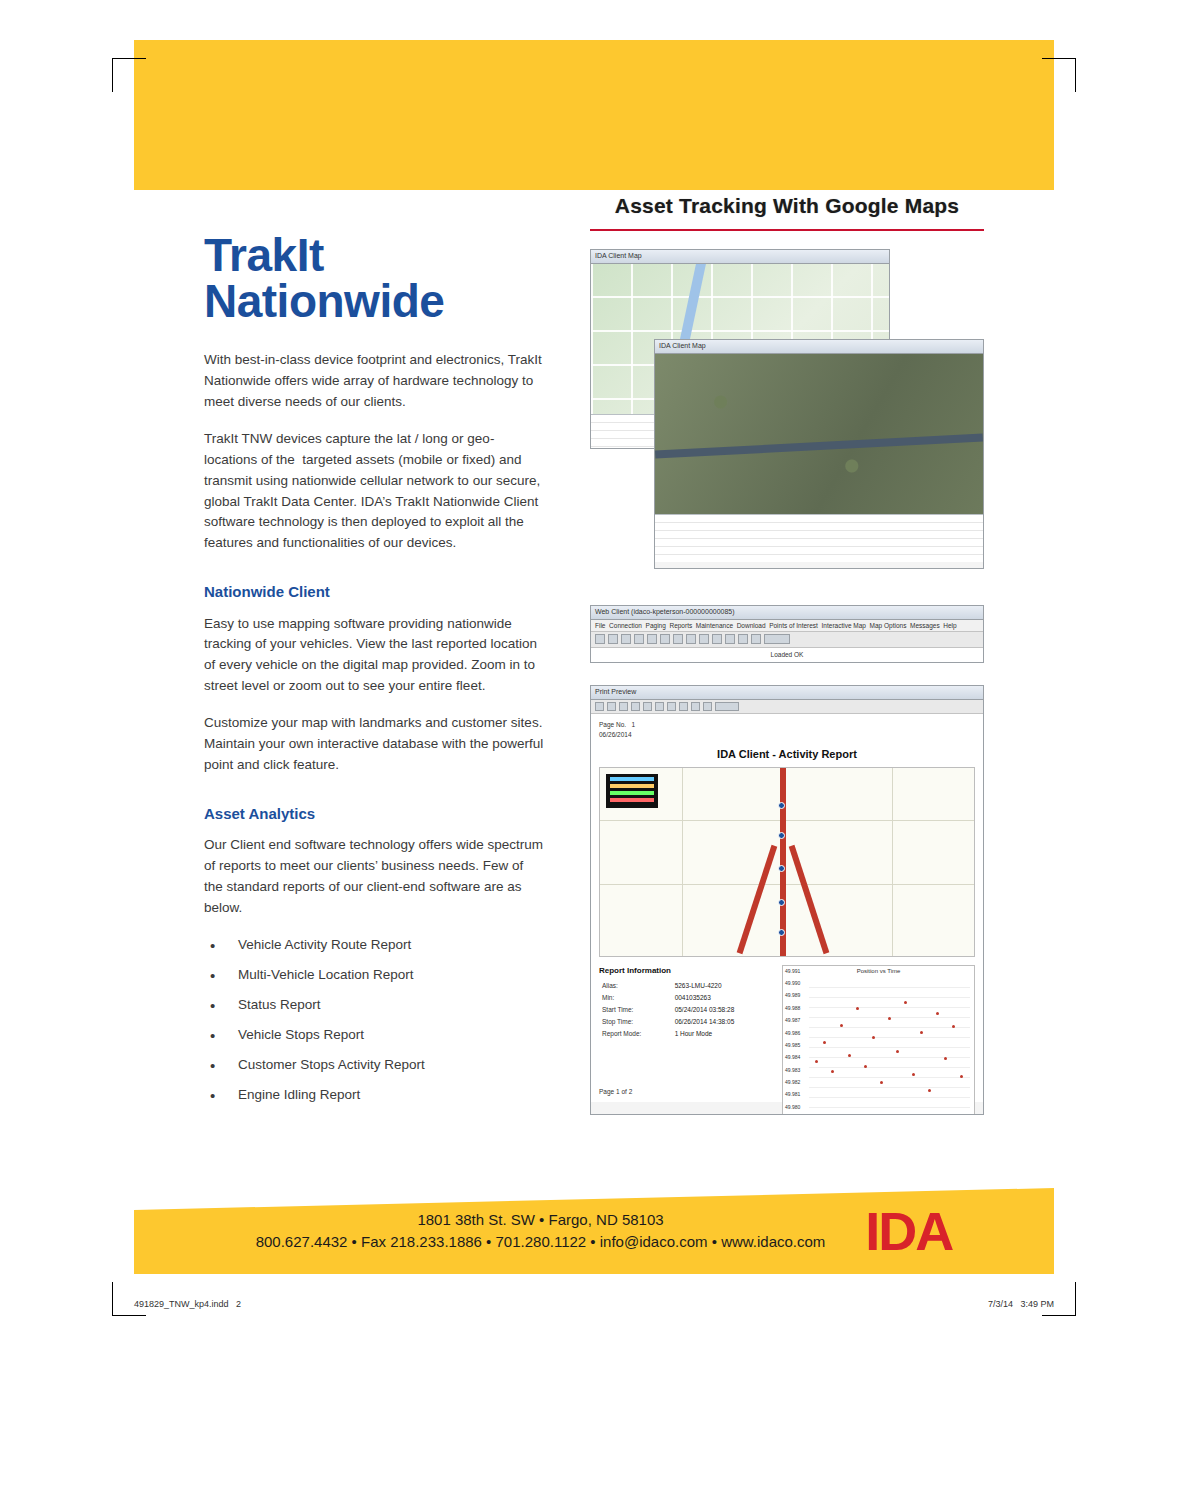TrakIt Nationwide
With best-in-class device footprint and electronics, TrakIt Nationwide offers wide array of hardware technology to meet diverse needs of our clients.
TrakIt TNW devices capture the lat / long or geo-locations of the targeted assets (mobile or fixed) and transmit using nationwide cellular network to our secure, global TrakIt Data Center. IDA’s TrakIt Nationwide Client software technology is then deployed to exploit all the features and functionalities of our devices.
Nationwide Client
Easy to use mapping software providing nationwide tracking of your vehicles. View the last reported location of every vehicle on the digital map provided. Zoom in to street level or zoom out to see your entire fleet.
Customize your map with landmarks and customer sites. Maintain your own interactive database with the powerful point and click feature.
Asset Analytics
Our Client end software technology offers wide spectrum of reports to meet our clients’ business needs. Few of the standard reports of our client-end software are as below.
Vehicle Activity Route Report
Multi-Vehicle Location Report
Status Report
Vehicle Stops Report
Customer Stops Activity Report
Engine Idling Report
Asset Tracking With Google Maps
IDA Client Map
IDA Client Map
Web Client (idaco-kpeterson-000000000085)
File Connection Paging Reports Maintenance Download Points of Interest Interactive Map Map Options Messages Help
Loaded OK
Print Preview
Page No. 1
06/26/2014
IDA Client - Activity Report
Report Information
| Alias: | 5263-LMU-4220 |
| Min: | 0041035263 |
| Start Time: | 05/24/2014 03:58:28 |
| Stop Time: | 06/26/2014 14:38:05 |
| Report Mode: | 1 Hour Mode |
Position vs Time
49.99149.99049.98949.988 49.98749.98649.98549.984 49.98349.98249.98149.980
Page 1 of 2
1801 38th St. SW • Fargo, ND 58103
800.627.4432 • Fax 218.233.1886 • 701.280.1122 • info@idaco.com • www.idaco.com
IDA
491829_TNW_kp4.indd 2 7/3/14 3:49 PM